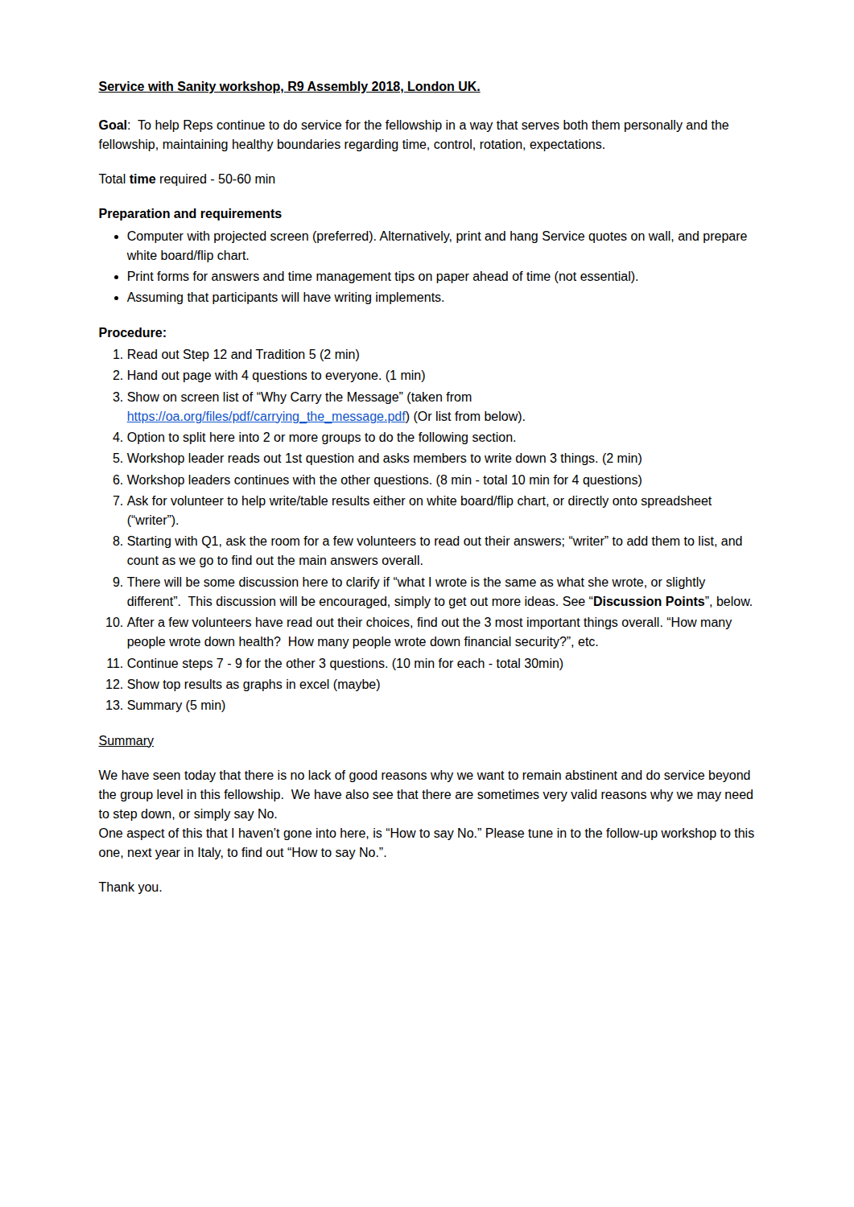Service with Sanity workshop, R9 Assembly 2018, London UK.
Goal: To help Reps continue to do service for the fellowship in a way that serves both them personally and the fellowship, maintaining healthy boundaries regarding time, control, rotation, expectations.
Total time required - 50-60 min
Preparation and requirements
Computer with projected screen (preferred). Alternatively, print and hang Service quotes on wall, and prepare white board/flip chart.
Print forms for answers and time management tips on paper ahead of time (not essential).
Assuming that participants will have writing implements.
Procedure:
Read out Step 12 and Tradition 5 (2 min)
Hand out page with 4 questions to everyone. (1 min)
Show on screen list of “Why Carry the Message” (taken from https://oa.org/files/pdf/carrying_the_message.pdf) (Or list from below).
Option to split here into 2 or more groups to do the following section.
Workshop leader reads out 1st question and asks members to write down 3 things. (2 min)
Workshop leaders continues with the other questions. (8 min - total 10 min for 4 questions)
Ask for volunteer to help write/table results either on white board/flip chart, or directly onto spreadsheet (“writer”).
Starting with Q1, ask the room for a few volunteers to read out their answers; “writer” to add them to list, and count as we go to find out the main answers overall.
There will be some discussion here to clarify if “what I wrote is the same as what she wrote, or slightly different”. This discussion will be encouraged, simply to get out more ideas. See “Discussion Points”, below.
After a few volunteers have read out their choices, find out the 3 most important things overall. “How many people wrote down health? How many people wrote down financial security?”, etc.
Continue steps 7 - 9 for the other 3 questions. (10 min for each - total 30min)
Show top results as graphs in excel (maybe)
Summary (5 min)
Summary
We have seen today that there is no lack of good reasons why we want to remain abstinent and do service beyond the group level in this fellowship. We have also see that there are sometimes very valid reasons why we may need to step down, or simply say No.
One aspect of this that I haven’t gone into here, is “How to say No.” Please tune in to the follow-up workshop to this one, next year in Italy, to find out “How to say No.”.
Thank you.